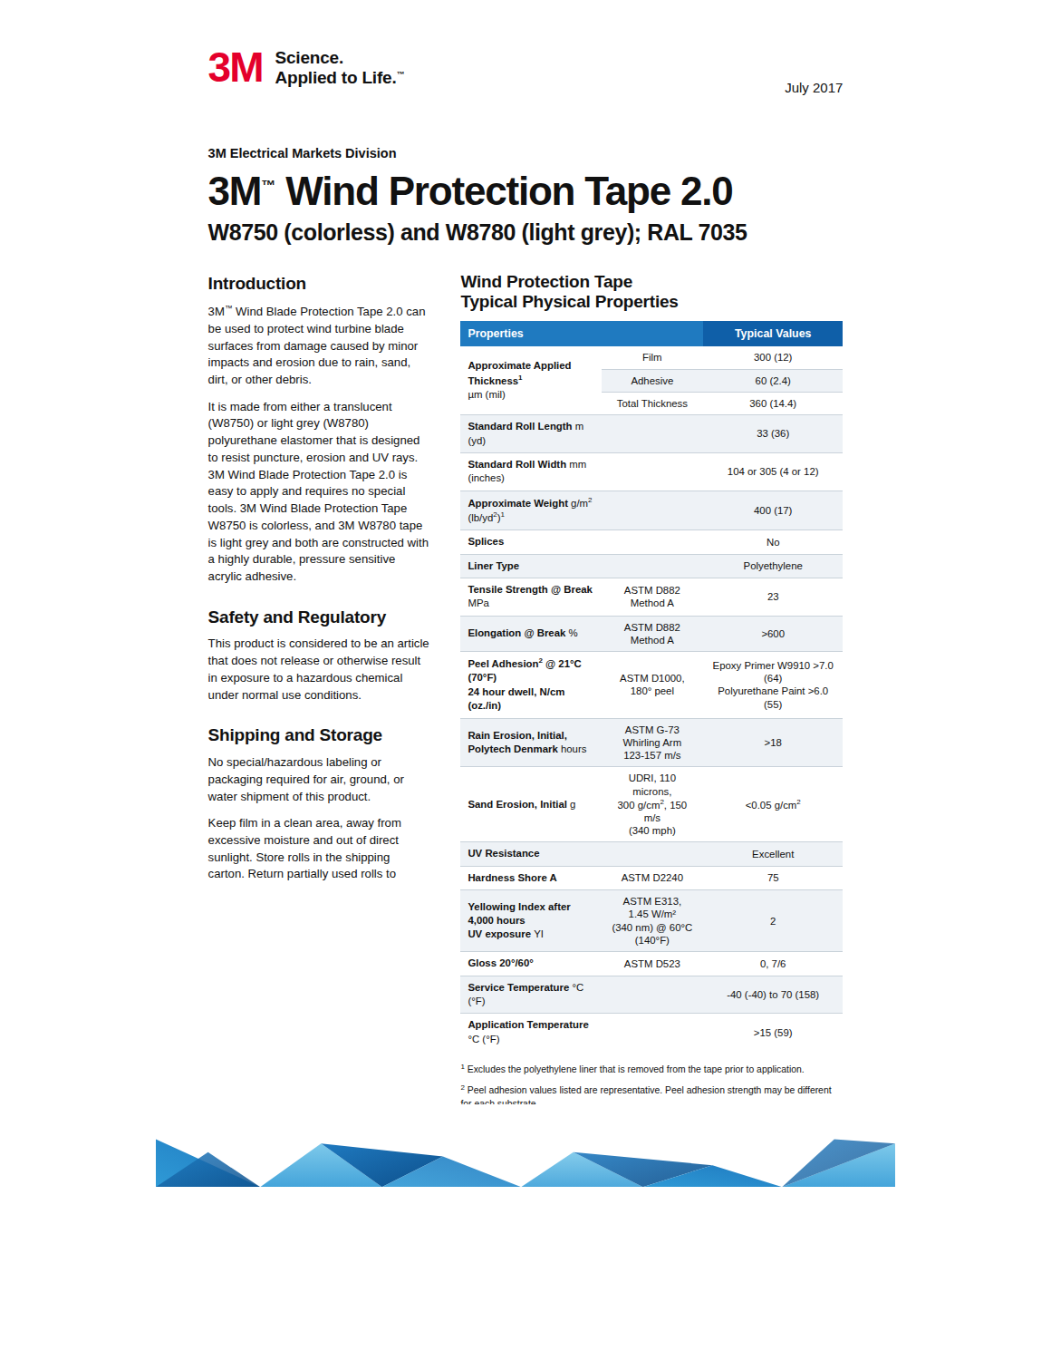3M
Science.
Applied to Life.™
July 2017
3M Electrical Markets Division
3M™ Wind Protection Tape 2.0
W8750 (colorless) and W8780 (light grey); RAL 7035
Introduction
3M™ Wind Blade Protection Tape 2.0 can be used to protect wind turbine blade surfaces from damage caused by minor impacts and erosion due to rain, sand, dirt, or other debris.
It is made from either a translucent (W8750) or light grey (W8780) polyurethane elastomer that is designed to resist puncture, erosion and UV rays. 3M Wind Blade Protection Tape 2.0 is easy to apply and requires no special tools. 3M Wind Blade Protection Tape W8750 is colorless, and 3M W8780 tape is light grey and both are constructed with a highly durable, pressure sensitive acrylic adhesive.
Safety and Regulatory
This product is considered to be an article that does not release or otherwise result in exposure to a hazardous chemical under normal use conditions.
Shipping and Storage
No special/hazardous labeling or packaging required for air, ground, or water shipment of this product.
Keep film in a clean area, away from excessive moisture and out of direct sunlight. Store rolls in the shipping carton. Return partially used rolls to
Wind Protection Tape
Typical Physical Properties
| Properties | Typical Values |
| --- | --- |
| Approximate Applied Thickness 1 µm (mil) | Film | 300 (12) |
| Adhesive | 60 (2.4) |
| Total Thickness | 360 (14.4) |
| Standard Roll Length m (yd) | | 33 (36) |
| Standard Roll Width mm (inches) | | 104 or 305 (4 or 12) |
| Approximate Weight g/m 2 (lb/yd 2 ) 1 | | 400 (17) |
| Splices | | No |
| Liner Type | | Polyethylene |
| Tensile Strength @ Break MPa | ASTM D882 Method A | 23 |
| Elongation @ Break % | ASTM D882 Method A | >600 |
| Peel Adhesion 2 @ 21°C (70°F) 24 hour dwell, N/cm (oz./in) | ASTM D1000, 180° peel | Epoxy Primer W9910 >7.0 (64) Polyurethane Paint >6.0 (55) |
| Rain Erosion, Initial, Polytech Denmark hours | ASTM G-73 Whirling Arm 123-157 m/s | >18 |
| Sand Erosion, Initial g | UDRI, 110 microns, 300 g/cm 2 , 150 m/s (340 mph) | <0.05 g/cm 2 |
| UV Resistance | | Excellent |
| Hardness Shore A | ASTM D2240 | 75 |
| Yellowing Index after 4,000 hours UV exposure YI | ASTM E313, 1.45 W/m² (340 nm) @ 60°C (140°F) | 2 |
| Gloss 20°/60° | ASTM D523 | 0, 7/6 |
| Service Temperature °C (°F) | | -40 (-40) to 70 (158) |
| Application Temperature °C (°F) | | >15 (59) |
1 Excludes the polyethylene liner that is removed from the tape prior to application.
2 Peel adhesion values listed are representative. Peel adhesion strength may be different for each substrate or coating. 3M recommends testing peel adhesion to the substrate of interest prior to use.
Note: This technical information and data should be considered representative or typical only and should not be used for specification purposes. Read and follow the precautions on label and SDS before using product.